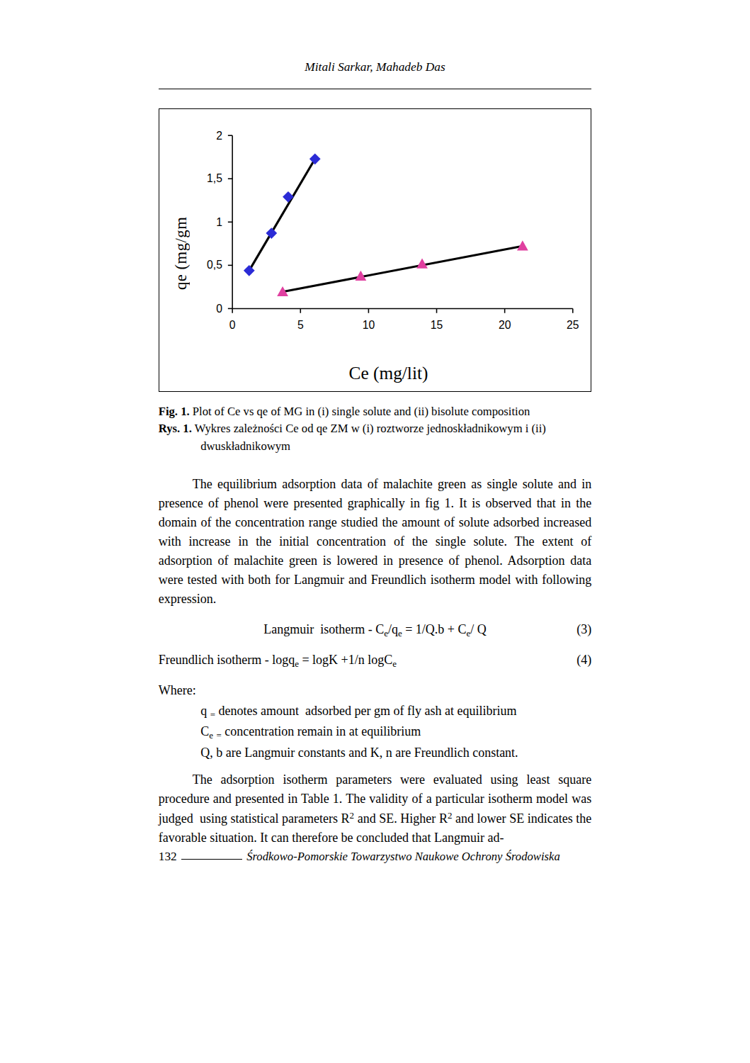Mitali Sarkar, Mahadeb Das
qe (mg/gm
0 0,5 1 1,5 2 0 5 10 15 20 25
Ce (mg/lit)
Fig. 1. Plot of Ce vs qe of MG in (i) single solute and (ii) bisolute composition
Rys. 1. Wykres zależności Ce od qe ZM w (i) roztworze jednoskładnikowym i (ii)
dwuskładnikowym
The equilibrium adsorption data of malachite green as single solute and in presence of phenol were presented graphically in fig 1. It is observed that in the domain of the concentration range studied the amount of solute adsorbed increased with increase in the initial concentration of the single solute. The extent of adsorption of malachite green is lowered in presence of phenol. Adsorption data were tested with both for Langmuir and Freundlich isotherm model with following expression.
Langmuir isotherm - Ce/qe = 1/Q.b + Ce/ Q (3)
Freundlich isotherm - logqe = logK +1/n logCe (4)
Where:
q = denotes amount adsorbed per gm of fly ash at equilibrium
Ce = concentration remain in at equilibrium
Q, b are Langmuir constants and K, n are Freundlich constant.
The adsorption isotherm parameters were evaluated using least square procedure and presented in Table 1. The validity of a particular isotherm model was judged using statistical parameters R2 and SE. Higher R2 and lower SE indicates the favorable situation. It can therefore be concluded that Langmuir ad-
132 Środkowo-Pomorskie Towarzystwo Naukowe Ochrony Środowiska